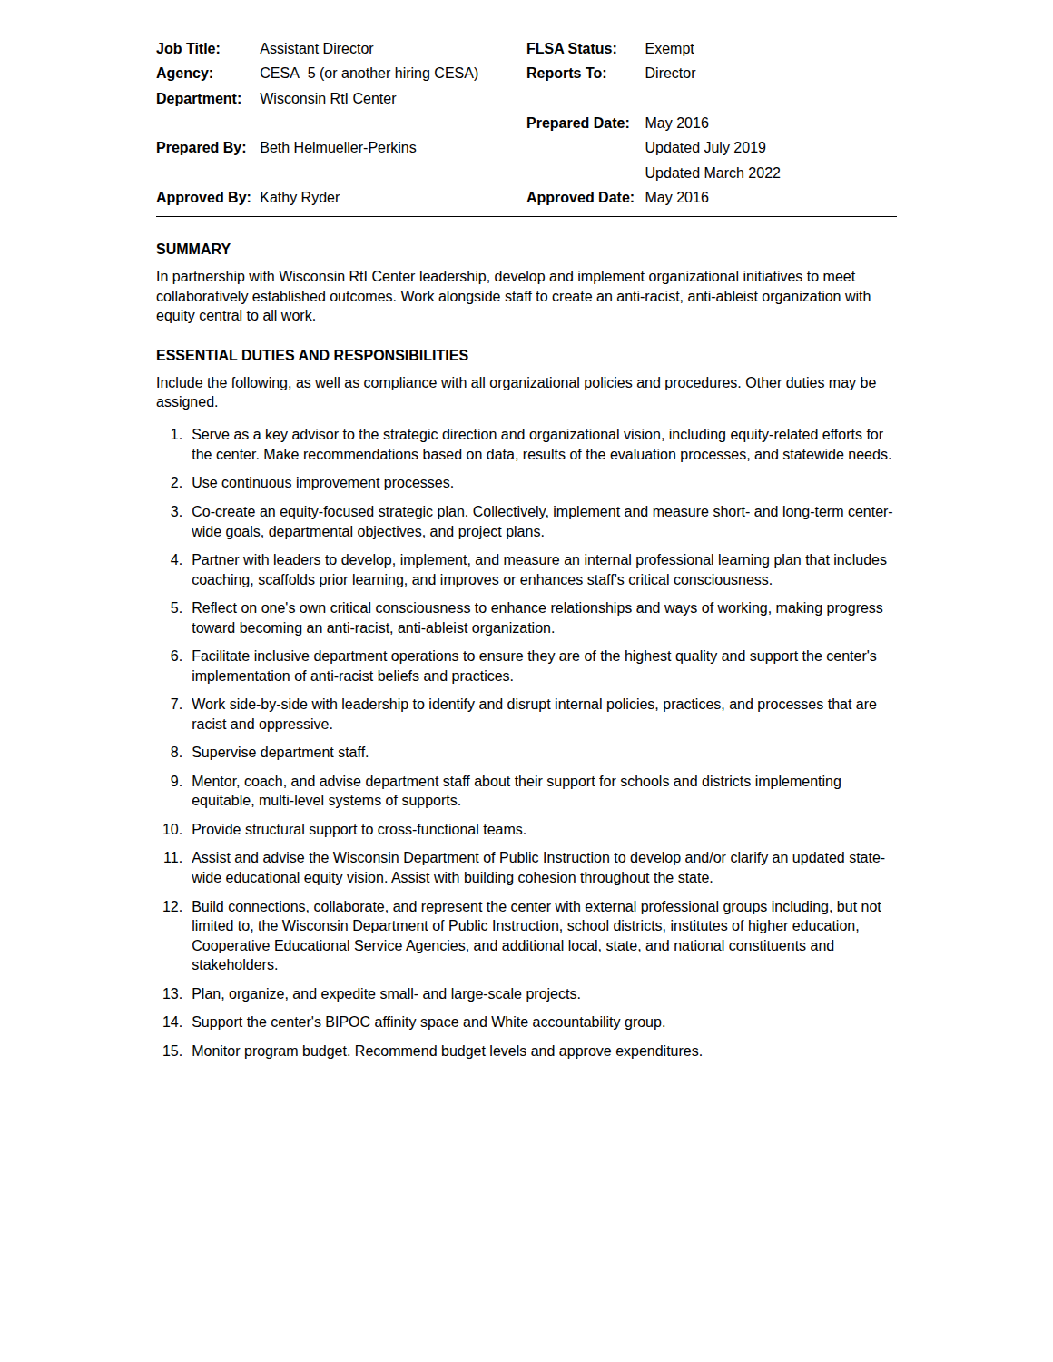| Job Title: | Assistant Director | FLSA Status: | Exempt |
| Agency: | CESA 5 (or another hiring CESA) | Reports To: | Director |
| Department: | Wisconsin RtI Center | | |
| | | Prepared Date: | May 2016 |
| Prepared By: | Beth Helmueller-Perkins | | Updated July 2019 |
| | | | Updated March 2022 |
| Approved By: | Kathy Ryder | Approved Date: | May 2016 |
SUMMARY
In partnership with Wisconsin RtI Center leadership, develop and implement organizational initiatives to meet collaboratively established outcomes. Work alongside staff to create an anti-racist, anti-ableist organization with equity central to all work.
ESSENTIAL DUTIES AND RESPONSIBILITIES
Include the following, as well as compliance with all organizational policies and procedures. Other duties may be assigned.
Serve as a key advisor to the strategic direction and organizational vision, including equity-related efforts for the center. Make recommendations based on data, results of the evaluation processes, and statewide needs.
Use continuous improvement processes.
Co-create an equity-focused strategic plan. Collectively, implement and measure short- and long-term center-wide goals, departmental objectives, and project plans.
Partner with leaders to develop, implement, and measure an internal professional learning plan that includes coaching, scaffolds prior learning, and improves or enhances staff's critical consciousness.
Reflect on one's own critical consciousness to enhance relationships and ways of working, making progress toward becoming an anti-racist, anti-ableist organization.
Facilitate inclusive department operations to ensure they are of the highest quality and support the center's implementation of anti-racist beliefs and practices.
Work side-by-side with leadership to identify and disrupt internal policies, practices, and processes that are racist and oppressive.
Supervise department staff.
Mentor, coach, and advise department staff about their support for schools and districts implementing equitable, multi-level systems of supports.
Provide structural support to cross-functional teams.
Assist and advise the Wisconsin Department of Public Instruction to develop and/or clarify an updated state-wide educational equity vision. Assist with building cohesion throughout the state.
Build connections, collaborate, and represent the center with external professional groups including, but not limited to, the Wisconsin Department of Public Instruction, school districts, institutes of higher education, Cooperative Educational Service Agencies, and additional local, state, and national constituents and stakeholders.
Plan, organize, and expedite small- and large-scale projects.
Support the center's BIPOC affinity space and White accountability group.
Monitor program budget. Recommend budget levels and approve expenditures.